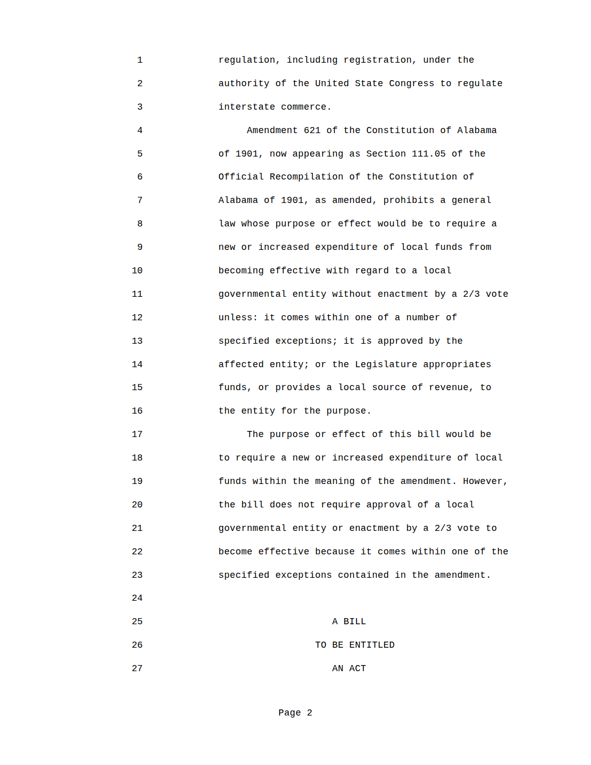| 1 | regulation, including registration, under the |
| 2 | authority of the United State Congress to regulate |
| 3 | interstate commerce. |
| 4 | Amendment 621 of the Constitution of Alabama |
| 5 | of 1901, now appearing as Section 111.05 of the |
| 6 | Official Recompilation of the Constitution of |
| 7 | Alabama of 1901, as amended, prohibits a general |
| 8 | law whose purpose or effect would be to require a |
| 9 | new or increased expenditure of local funds from |
| 10 | becoming effective with regard to a local |
| 11 | governmental entity without enactment by a 2/3 vote |
| 12 | unless: it comes within one of a number of |
| 13 | specified exceptions; it is approved by the |
| 14 | affected entity; or the Legislature appropriates |
| 15 | funds, or provides a local source of revenue, to |
| 16 | the entity for the purpose. |
| 17 | The purpose or effect of this bill would be |
| 18 | to require a new or increased expenditure of local |
| 19 | funds within the meaning of the amendment. However, |
| 20 | the bill does not require approval of a local |
| 21 | governmental entity or enactment by a 2/3 vote to |
| 22 | become effective because it comes within one of the |
| 23 | specified exceptions contained in the amendment. |
| 24 | |
| 25 | A BILL |
| 26 | TO BE ENTITLED |
| 27 | AN ACT |
Page 2